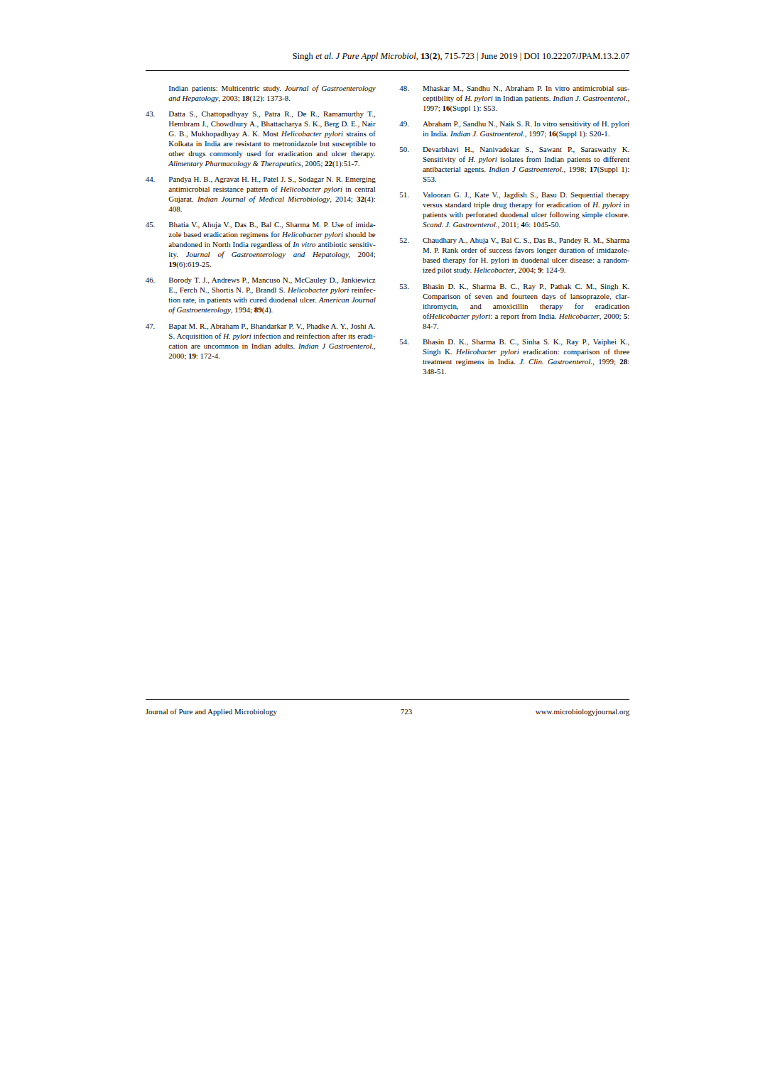Singh et al. J Pure Appl Microbiol, 13(2), 715-723 | June 2019 | DOI 10.22207/JPAM.13.2.07
Indian patients: Multicentric study. Journal of Gastroenterology and Hepatology, 2003; 18(12): 1373-8.
43. Datta S., Chattopadhyay S., Patra R., De R., Ramamurthy T., Hembram J., Chowdhury A., Bhattacharya S. K., Berg D. E., Nair G. B., Mukhopadhyay A. K. Most Helicobacter pylori strains of Kolkata in India are resistant to metronidazole but susceptible to other drugs commonly used for eradication and ulcer therapy. Alimentary Pharmacology & Therapeutics, 2005; 22(1):51-7.
44. Pandya H. B., Agravat H. H., Patel J. S., Sodagar N. R. Emerging antimicrobial resistance pattern of Helicobacter pylori in central Gujarat. Indian Journal of Medical Microbiology, 2014; 32(4): 408.
45. Bhatia V., Ahuja V., Das B., Bal C., Sharma M. P. Use of imidazole based eradication regimens for Helicobacter pylori should be abandoned in North India regardless of In vitro antibiotic sensitivity. Journal of Gastroenterology and Hepatology, 2004; 19(6):619-25.
46. Borody T. J., Andrews P., Mancuso N., McCauley D., Jankiewicz E., Ferch N., Shortis N. P., Brandl S. Helicobacter pylori reinfection rate, in patients with cured duodenal ulcer. American Journal of Gastroenterology, 1994; 89(4).
47. Bapat M. R., Abraham P., Bhandarkar P. V., Phadke A. Y., Joshi A. S. Acquisition of H. pylori infection and reinfection after its eradication are uncommon in Indian adults. Indian J Gastroenterol., 2000; 19: 172-4.
48. Mhaskar M., Sandhu N., Abraham P. In vitro antimicrobial susceptibility of H. pylori in Indian patients. Indian J. Gastroenterol., 1997; 16(Suppl 1): S53.
49. Abraham P., Sandhu N., Naik S. R. In vitro sensitivity of H. pylori in India. Indian J. Gastroenterol., 1997; 16(Suppl 1): S20-1.
50. Devarbhavi H., Nanivadekar S., Sawant P., Saraswathy K. Sensitivity of H. pylori isolates from Indian patients to different antibacterial agents. Indian J Gastroenterol., 1998; 17(Suppl 1): S53.
51. Valooran G. J., Kate V., Jagdish S., Basu D. Sequential therapy versus standard triple drug therapy for eradication of H. pylori in patients with perforated duodenal ulcer following simple closure. Scand. J. Gastroenterol., 2011; 46: 1045-50.
52. Chaudhary A., Ahuja V., Bal C. S., Das B., Pandey R. M., Sharma M. P. Rank order of success favors longer duration of imidazole-based therapy for H. pylori in duodenal ulcer disease: a randomized pilot study. Helicobacter, 2004; 9: 124-9.
53. Bhasin D. K., Sharma B. C., Ray P., Pathak C. M., Singh K. Comparison of seven and fourteen days of lansoprazole, clarithromycin, and amoxicillin therapy for eradication ofHelicobacter pylori: a report from India. Helicobacter, 2000; 5: 84-7.
54. Bhasin D. K., Sharma B. C., Sinha S. K., Ray P., Vaiphei K., Singh K. Helicobacter pylori eradication: comparison of three treatment regimens in India. J. Clin. Gastroenterol., 1999; 28: 348-51.
Journal of Pure and Applied Microbiology
723
www.microbiologyjournal.org